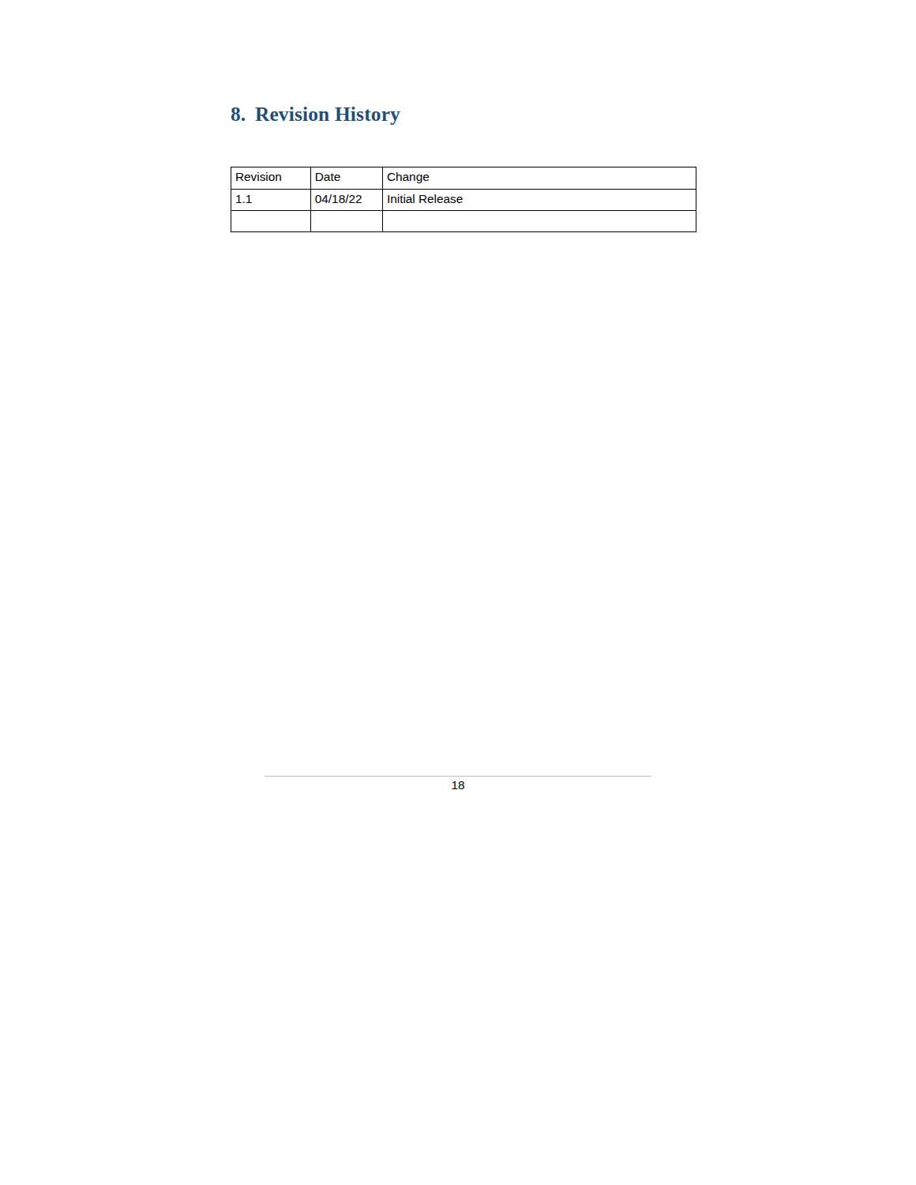8. Revision History
| Revision | Date | Change |
| 1.1 | 04/18/22 | Initial Release |
18